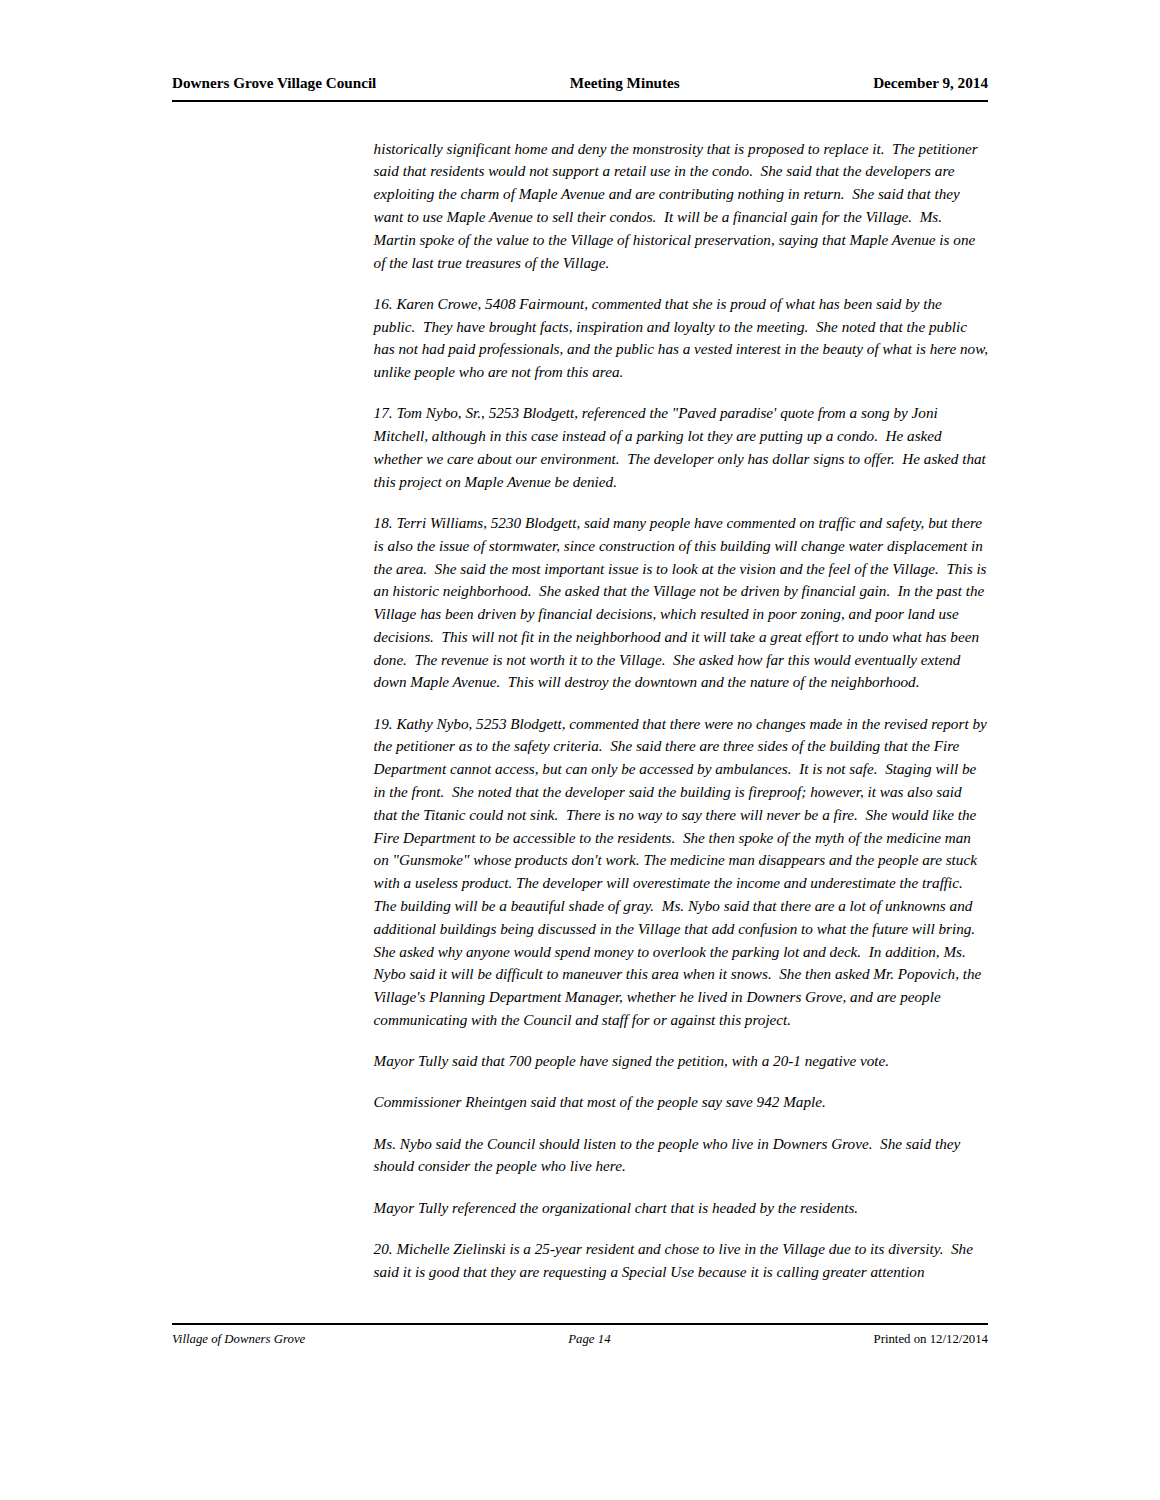Downers Grove Village Council Meeting Minutes December 9, 2014
historically significant home and deny the monstrosity that is proposed to replace it. The petitioner said that residents would not support a retail use in the condo. She said that the developers are exploiting the charm of Maple Avenue and are contributing nothing in return. She said that they want to use Maple Avenue to sell their condos. It will be a financial gain for the Village. Ms. Martin spoke of the value to the Village of historical preservation, saying that Maple Avenue is one of the last true treasures of the Village.
16. Karen Crowe, 5408 Fairmount, commented that she is proud of what has been said by the public. They have brought facts, inspiration and loyalty to the meeting. She noted that the public has not had paid professionals, and the public has a vested interest in the beauty of what is here now, unlike people who are not from this area.
17. Tom Nybo, Sr., 5253 Blodgett, referenced the "Paved paradise' quote from a song by Joni Mitchell, although in this case instead of a parking lot they are putting up a condo. He asked whether we care about our environment. The developer only has dollar signs to offer. He asked that this project on Maple Avenue be denied.
18. Terri Williams, 5230 Blodgett, said many people have commented on traffic and safety, but there is also the issue of stormwater, since construction of this building will change water displacement in the area. She said the most important issue is to look at the vision and the feel of the Village. This is an historic neighborhood. She asked that the Village not be driven by financial gain. In the past the Village has been driven by financial decisions, which resulted in poor zoning, and poor land use decisions. This will not fit in the neighborhood and it will take a great effort to undo what has been done. The revenue is not worth it to the Village. She asked how far this would eventually extend down Maple Avenue. This will destroy the downtown and the nature of the neighborhood.
19. Kathy Nybo, 5253 Blodgett, commented that there were no changes made in the revised report by the petitioner as to the safety criteria. She said there are three sides of the building that the Fire Department cannot access, but can only be accessed by ambulances. It is not safe. Staging will be in the front. She noted that the developer said the building is fireproof; however, it was also said that the Titanic could not sink. There is no way to say there will never be a fire. She would like the Fire Department to be accessible to the residents. She then spoke of the myth of the medicine man on "Gunsmoke" whose products don't work. The medicine man disappears and the people are stuck with a useless product. The developer will overestimate the income and underestimate the traffic. The building will be a beautiful shade of gray. Ms. Nybo said that there are a lot of unknowns and additional buildings being discussed in the Village that add confusion to what the future will bring. She asked why anyone would spend money to overlook the parking lot and deck. In addition, Ms. Nybo said it will be difficult to maneuver this area when it snows. She then asked Mr. Popovich, the Village's Planning Department Manager, whether he lived in Downers Grove, and are people communicating with the Council and staff for or against this project.
Mayor Tully said that 700 people have signed the petition, with a 20-1 negative vote.
Commissioner Rheintgen said that most of the people say save 942 Maple.
Ms. Nybo said the Council should listen to the people who live in Downers Grove. She said they should consider the people who live here.
Mayor Tully referenced the organizational chart that is headed by the residents.
20. Michelle Zielinski is a 25-year resident and chose to live in the Village due to its diversity. She said it is good that they are requesting a Special Use because it is calling greater attention
Village of Downers Grove Page 14 Printed on 12/12/2014